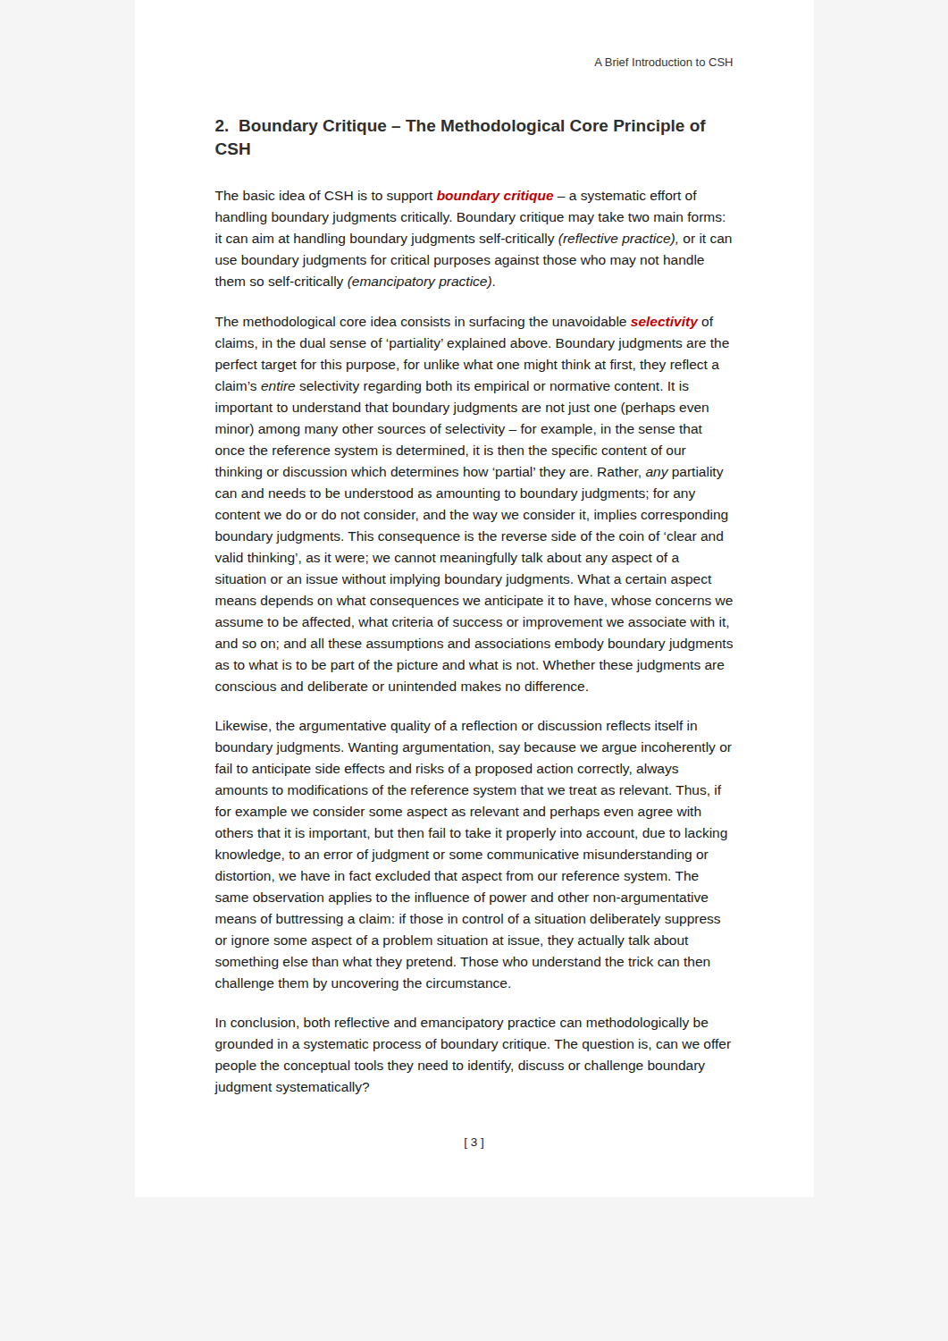A Brief Introduction to CSH
2. Boundary Critique – The Methodological Core Principle of CSH
The basic idea of CSH is to support boundary critique – a systematic effort of handling boundary judgments critically. Boundary critique may take two main forms: it can aim at handling boundary judgments self-critically (reflective practice), or it can use boundary judgments for critical purposes against those who may not handle them so self-critically (emancipatory practice).
The methodological core idea consists in surfacing the unavoidable selectivity of claims, in the dual sense of ‘partiality’ explained above. Boundary judgments are the perfect target for this purpose, for unlike what one might think at first, they reflect a claim’s entire selectivity regarding both its empirical or normative content. It is important to understand that boundary judgments are not just one (perhaps even minor) among many other sources of selectivity – for example, in the sense that once the reference system is determined, it is then the specific content of our thinking or discussion which determines how ‘partial’ they are. Rather, any partiality can and needs to be understood as amounting to boundary judgments; for any content we do or do not consider, and the way we consider it, implies corresponding boundary judgments. This consequence is the reverse side of the coin of ‘clear and valid thinking’, as it were; we cannot meaningfully talk about any aspect of a situation or an issue without implying boundary judgments. What a certain aspect means depends on what consequences we anticipate it to have, whose concerns we assume to be affected, what criteria of success or improvement we associate with it, and so on; and all these assumptions and associations embody boundary judgments as to what is to be part of the picture and what is not. Whether these judgments are conscious and deliberate or unintended makes no difference.
Likewise, the argumentative quality of a reflection or discussion reflects itself in boundary judgments. Wanting argumentation, say because we argue incoherently or fail to anticipate side effects and risks of a proposed action correctly, always amounts to modifications of the reference system that we treat as relevant. Thus, if for example we consider some aspect as relevant and perhaps even agree with others that it is important, but then fail to take it properly into account, due to lacking knowledge, to an error of judgment or some communicative misunderstanding or distortion, we have in fact excluded that aspect from our reference system. The same observation applies to the influence of power and other non-argumentative means of buttressing a claim: if those in control of a situation deliberately suppress or ignore some aspect of a problem situation at issue, they actually talk about something else than what they pretend. Those who understand the trick can then challenge them by uncovering the circumstance.
In conclusion, both reflective and emancipatory practice can methodologically be grounded in a systematic process of boundary critique. The question is, can we offer people the conceptual tools they need to identify, discuss or challenge boundary judgment systematically?
[ 3 ]